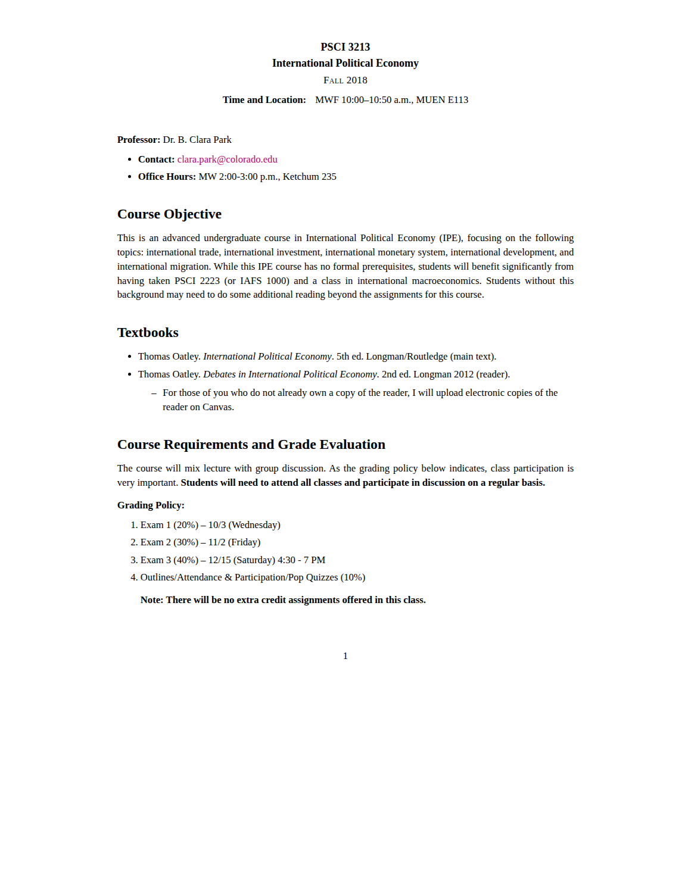PSCI 3213 International Political Economy Fall 2018 Time and Location: MWF 10:00–10:50 a.m., MUEN E113
Professor: Dr. B. Clara Park
Contact: clara.park@colorado.edu
Office Hours: MW 2:00-3:00 p.m., Ketchum 235
Course Objective
This is an advanced undergraduate course in International Political Economy (IPE), focusing on the following topics: international trade, international investment, international monetary system, international development, and international migration. While this IPE course has no formal prerequisites, students will benefit significantly from having taken PSCI 2223 (or IAFS 1000) and a class in international macroeconomics. Students without this background may need to do some additional reading beyond the assignments for this course.
Textbooks
Thomas Oatley. International Political Economy. 5th ed. Longman/Routledge (main text).
Thomas Oatley. Debates in International Political Economy. 2nd ed. Longman 2012 (reader).
For those of you who do not already own a copy of the reader, I will upload electronic copies of the reader on Canvas.
Course Requirements and Grade Evaluation
The course will mix lecture with group discussion. As the grading policy below indicates, class participation is very important. Students will need to attend all classes and participate in discussion on a regular basis.
Grading Policy:
Exam 1 (20%) – 10/3 (Wednesday)
Exam 2 (30%) – 11/2 (Friday)
Exam 3 (40%) – 12/15 (Saturday) 4:30 - 7 PM
Outlines/Attendance & Participation/Pop Quizzes (10%)
Note: There will be no extra credit assignments offered in this class.
1